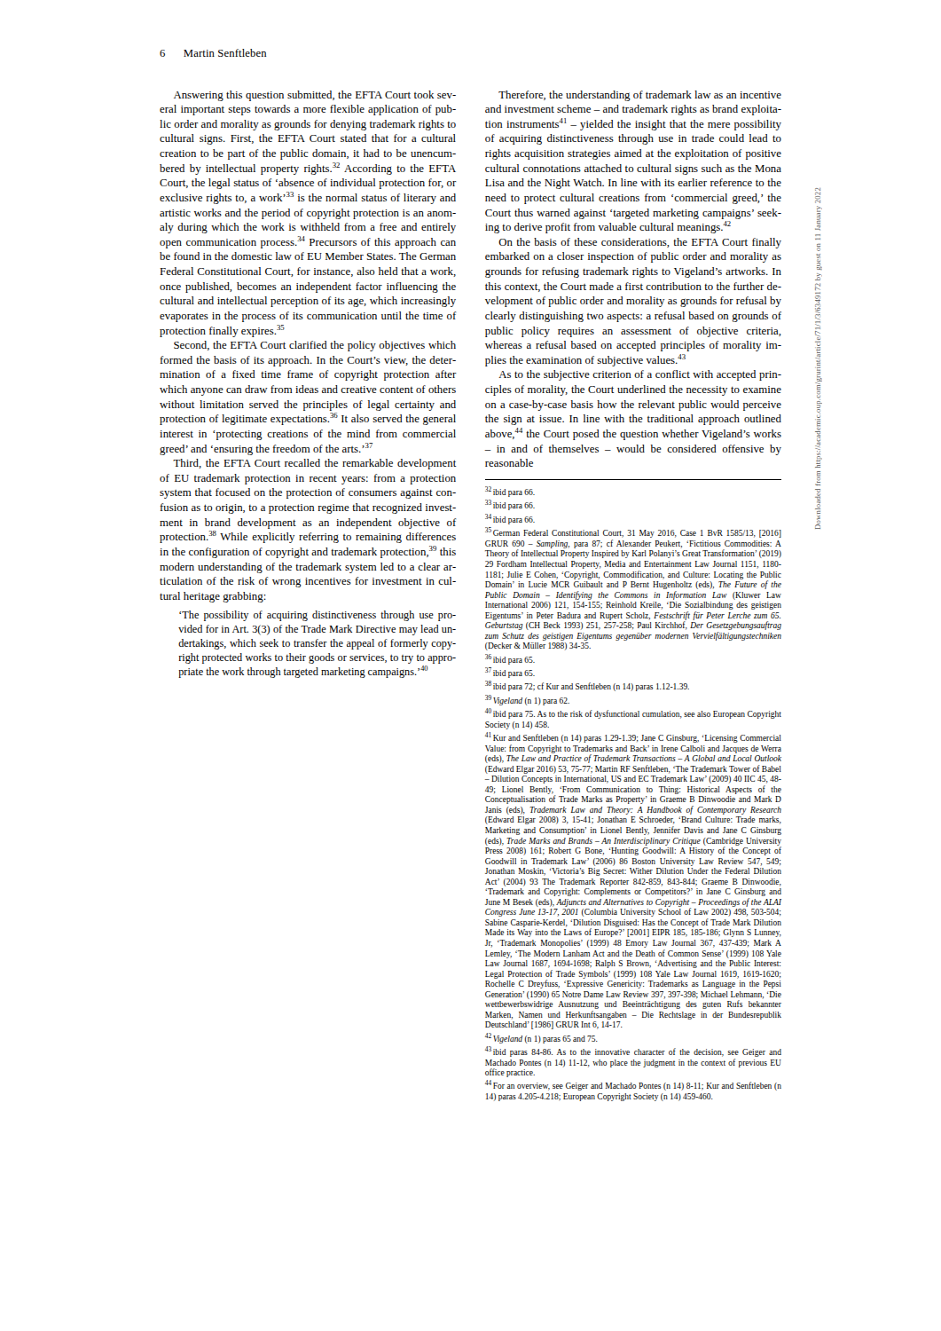6 Martin Senftleben
Answering this question submitted, the EFTA Court took several important steps towards a more flexible application of public order and morality as grounds for denying trademark rights to cultural signs. First, the EFTA Court stated that for a cultural creation to be part of the public domain, it had to be unencumbered by intellectual property rights.32 According to the EFTA Court, the legal status of ‘absence of individual protection for, or exclusive rights to, a work’33 is the normal status of literary and artistic works and the period of copyright protection is an anomaly during which the work is withheld from a free and entirely open communication process.34 Precursors of this approach can be found in the domestic law of EU Member States. The German Federal Constitutional Court, for instance, also held that a work, once published, becomes an independent factor influencing the cultural and intellectual perception of its age, which increasingly evaporates in the process of its communication until the time of protection finally expires.35
Second, the EFTA Court clarified the policy objectives which formed the basis of its approach. In the Court’s view, the determination of a fixed time frame of copyright protection after which anyone can draw from ideas and creative content of others without limitation served the principles of legal certainty and protection of legitimate expectations.36 It also served the general interest in ‘protecting creations of the mind from commercial greed’ and ‘ensuring the freedom of the arts.’37
Third, the EFTA Court recalled the remarkable development of EU trademark protection in recent years: from a protection system that focused on the protection of consumers against confusion as to origin, to a protection regime that recognized investment in brand development as an independent objective of protection.38 While explicitly referring to remaining differences in the configuration of copyright and trademark protection,39 this modern understanding of the trademark system led to a clear articulation of the risk of wrong incentives for investment in cultural heritage grabbing:
‘The possibility of acquiring distinctiveness through use provided for in Art. 3(3) of the Trade Mark Directive may lead undertakings, which seek to transfer the appeal of formerly copyright protected works to their goods or services, to try to appropriate the work through targeted marketing campaigns.’40
Therefore, the understanding of trademark law as an incentive and investment scheme – and trademark rights as brand exploitation instruments41 – yielded the insight that the mere possibility of acquiring distinctiveness through use in trade could lead to rights acquisition strategies aimed at the exploitation of positive cultural connotations attached to cultural signs such as the Mona Lisa and the Night Watch. In line with its earlier reference to the need to protect cultural creations from ‘commercial greed,’ the Court thus warned against ‘targeted marketing campaigns’ seeking to derive profit from valuable cultural meanings.42
On the basis of these considerations, the EFTA Court finally embarked on a closer inspection of public order and morality as grounds for refusing trademark rights to Vigeland’s artworks. In this context, the Court made a first contribution to the further development of public order and morality as grounds for refusal by clearly distinguishing two aspects: a refusal based on grounds of public policy requires an assessment of objective criteria, whereas a refusal based on accepted principles of morality implies the examination of subjective values.43
As to the subjective criterion of a conflict with accepted principles of morality, the Court underlined the necessity to examine on a case-by-case basis how the relevant public would perceive the sign at issue. In line with the traditional approach outlined above,44 the Court posed the question whether Vigeland’s works – in and of themselves – would be considered offensive by reasonable
32ibid para 66.
33ibid para 66.
34ibid para 66.
35 German Federal Constitutional Court, 31 May 2016, Case 1 BvR 1585/13, [2016] GRUR 690 – Sampling, para 87; cf Alexander Peukert, ‘Fictitious Commodities: A Theory of Intellectual Property Inspired by Karl Polanyi’s Great Transformation’ (2019) 29 Fordham Intellectual Property, Media and Entertainment Law Journal 1151, 1180-1181; Julie E Cohen, ‘Copyright, Commodification, and Culture: Locating the Public Domain’ in Lucie MCR Guibault and P Bernt Hugenholtz (eds), The Future of the Public Domain – Identifying the Commons in Information Law (Kluwer Law International 2006) 121, 154-155; Reinhold Kreile, ‘Die Sozialbindung des geistigen Eigentums’ in Peter Badura and Rupert Scholz, Festschrift für Peter Lerche zum 65. Geburtstag (CH Beck 1993) 251, 257-258; Paul Kirchhof, Der Gesetzgebungsauftrag zum Schutz des geistigen Eigentums gegenüber modernen Vervielfältigungstechniken (Decker & Müller 1988) 34-35.
36ibid para 65.
37ibid para 65.
38ibid para 72; cf Kur and Senftleben (n 14) paras 1.12-1.39.
39 Vigeland (n 1) para 62.
40ibid para 75. As to the risk of dysfunctional cumulation, see also European Copyright Society (n 14) 458.
41 Kur and Senftleben (n 14) paras 1.29-1.39; Jane C Ginsburg, ‘Licensing Commercial Value: from Copyright to Trademarks and Back’ in Irene Calboli and Jacques de Werra (eds), The Law and Practice of Trademark Transactions – A Global and Local Outlook (Edward Elgar 2016) 53, 75-77; Martin RF Senftleben, ‘The Trademark Tower of Babel – Dilution Concepts in International, US and EC Trademark Law’ (2009) 40 IIC 45, 48-49; Lionel Bently, ‘From Communication to Thing: Historical Aspects of the Conceptualisation of Trade Marks as Property’ in Graeme B Dinwoodie and Mark D Janis (eds), Trademark Law and Theory: A Handbook of Contemporary Research (Edward Elgar 2008) 3, 15-41; Jonathan E Schroeder, ‘Brand Culture: Trade marks, Marketing and Consumption’ in Lionel Bently, Jennifer Davis and Jane C Ginsburg (eds), Trade Marks and Brands – An Interdisciplinary Critique (Cambridge University Press 2008) 161; Robert G Bone, ‘Hunting Goodwill: A History of the Concept of Goodwill in Trademark Law’ (2006) 86 Boston University Law Review 547, 549; Jonathan Moskin, ‘Victoria’s Big Secret: Wither Dilution Under the Federal Dilution Act’ (2004) 93 The Trademark Reporter 842-859, 843-844; Graeme B Dinwoodie, ‘Trademark and Copyright: Complements or Competitors?’ in Jane C Ginsburg and June M Besek (eds), Adjuncts and Alternatives to Copyright – Proceedings of the ALAI Congress June 13-17, 2001 (Columbia University School of Law 2002) 498, 503-504; Sabine Casparie-Kerdel, ‘Dilution Disguised: Has the Concept of Trade Mark Dilution Made its Way into the Laws of Europe?’ [2001] EIPR 185, 185-186; Glynn S Lunney, Jr, ‘Trademark Monopolies’ (1999) 48 Emory Law Journal 367, 437-439; Mark A Lemley, ‘The Modern Lanham Act and the Death of Common Sense’ (1999) 108 Yale Law Journal 1687, 1694-1698; Ralph S Brown, ‘Advertising and the Public Interest: Legal Protection of Trade Symbols’ (1999) 108 Yale Law Journal 1619, 1619-1620; Rochelle C Dreyfuss, ‘Expressive Genericity: Trademarks as Language in the Pepsi Generation’ (1990) 65 Notre Dame Law Review 397, 397-398; Michael Lehmann, ‘Die wettbewerbswidrige Ausnutzung und Beeinträchtigung des guten Rufs bekannter Marken, Namen und Herkunftsangaben – Die Rechtslage in der Bundesrepublik Deutschland’ [1986] GRUR Int 6, 14-17.
42 Vigeland (n 1) paras 65 and 75.
43ibid paras 84-86. As to the innovative character of the decision, see Geiger and Machado Pontes (n 14) 11-12, who place the judgment in the context of previous EU office practice.
44 For an overview, see Geiger and Machado Pontes (n 14) 8-11; Kur and Senftleben (n 14) paras 4.205-4.218; European Copyright Society (n 14) 459-460.
Downloaded from https://academic.oup.com/grurint/article/71/1/3/6349172 by guest on 11 January 2022